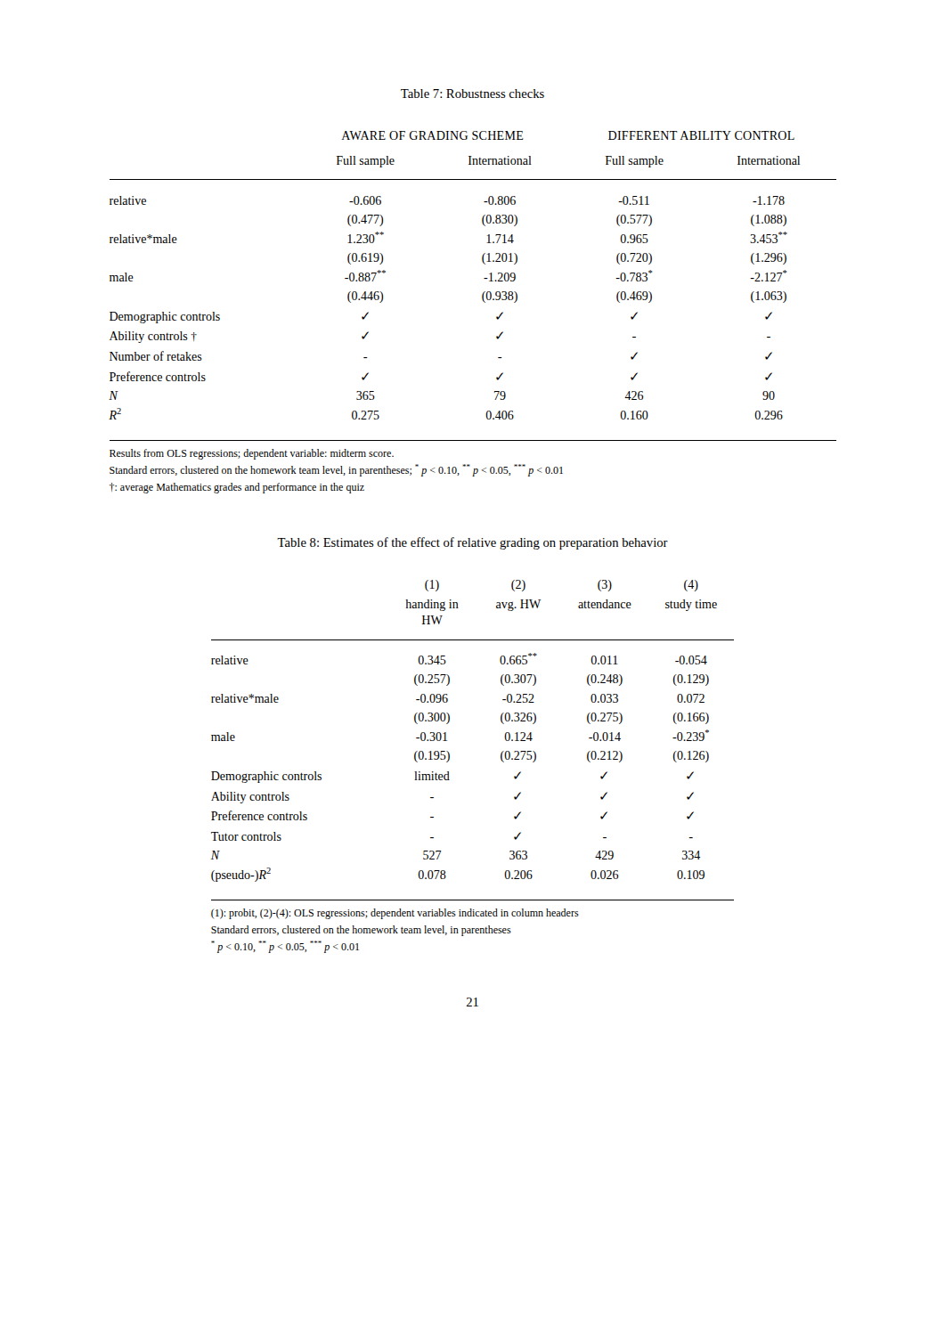Table 7: Robustness checks
| | AWARE OF GRADING SCHEME | DIFFERENT ABILITY CONTROL |
| | Full sample | International | Full sample | International |
| relative | -0.606 | -0.806 | -0.511 | -1.178 |
| | (0.477) | (0.830) | (0.577) | (1.088) |
| relative*male | 1.230 ** | 1.714 | 0.965 | 3.453 ** |
| | (0.619) | (1.201) | (0.720) | (1.296) |
| male | -0.887 ** | -1.209 | -0.783 * | -2.127 * |
| | (0.446) | (0.938) | (0.469) | (1.063) |
| Demographic controls | ✓ | ✓ | ✓ | ✓ |
| Ability controls † | ✓ | ✓ | - | - |
| Number of retakes | - | - | ✓ | ✓ |
| Preference controls | ✓ | ✓ | ✓ | ✓ |
| N | 365 | 79 | 426 | 90 |
| R 2 | 0.275 | 0.406 | 0.160 | 0.296 |
Results from OLS regressions; dependent variable: midterm score.
Standard errors, clustered on the homework team level, in parentheses; * p < 0.10, ** p < 0.05, *** p < 0.01
†: average Mathematics grades and performance in the quiz
Table 8: Estimates of the effect of relative grading on preparation behavior
| | (1) | (2) | (3) | (4) |
| | handing in HW | avg. HW | attendance | study time |
| relative | 0.345 | 0.665 ** | 0.011 | -0.054 |
| | (0.257) | (0.307) | (0.248) | (0.129) |
| relative*male | -0.096 | -0.252 | 0.033 | 0.072 |
| | (0.300) | (0.326) | (0.275) | (0.166) |
| male | -0.301 | 0.124 | -0.014 | -0.239 * |
| | (0.195) | (0.275) | (0.212) | (0.126) |
| Demographic controls | limited | ✓ | ✓ | ✓ |
| Ability controls | - | ✓ | ✓ | ✓ |
| Preference controls | - | ✓ | ✓ | ✓ |
| Tutor controls | - | ✓ | - | - |
| N | 527 | 363 | 429 | 334 |
| (pseudo-) R 2 | 0.078 | 0.206 | 0.026 | 0.109 |
(1): probit, (2)-(4): OLS regressions; dependent variables indicated in column headers
Standard errors, clustered on the homework team level, in parentheses
* p < 0.10, ** p < 0.05, *** p < 0.01
21